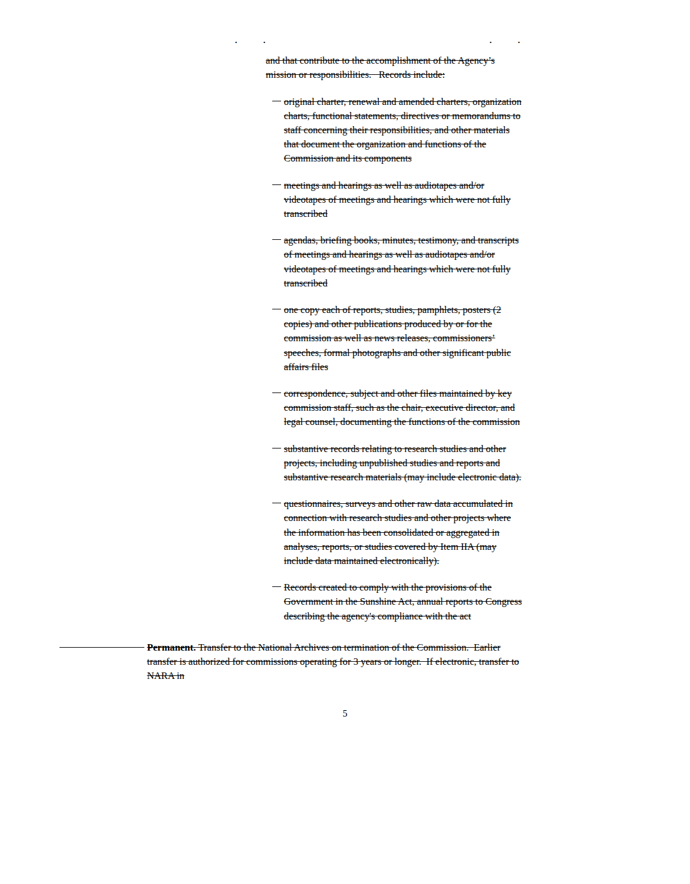. . . .
and that contribute to the accomplishment of the Agency’s mission or responsibilities. Records include:
original charter, renewal and amended charters, organization charts, functional statements, directives or memorandums to staff concerning their responsibilities, and other materials that document the organization and functions of the Commission and its components
meetings and hearings as well as audiotapes and/or videotapes of meetings and hearings which were not fully transcribed
agendas, briefing books, minutes, testimony, and transcripts of meetings and hearings as well as audiotapes and/or videotapes of meetings and hearings which were not fully transcribed
one copy each of reports, studies, pamphlets, posters (2 copies) and other publications produced by or for the commission as well as news releases, commissioners’ speeches, formal photographs and other significant public affairs files
correspondence, subject and other files maintained by key commission staff, such as the chair, executive director, and legal counsel, documenting the functions of the commission
substantive records relating to research studies and other projects, including unpublished studies and reports and substantive research materials (may include electronic data).
questionnaires, surveys and other raw data accumulated in connection with research studies and other projects where the information has been consolidated or aggregated in analyses, reports, or studies covered by Item IIA (may include data maintained electronically).
Records created to comply with the provisions of the Government in the Sunshine Act, annual reports to Congress describing the agency's compliance with the act
Permanent. Transfer to the National Archives on termination of the Commission. Earlier transfer is authorized for commissions operating for 3 years or longer. If electronic, transfer to NARA in
5